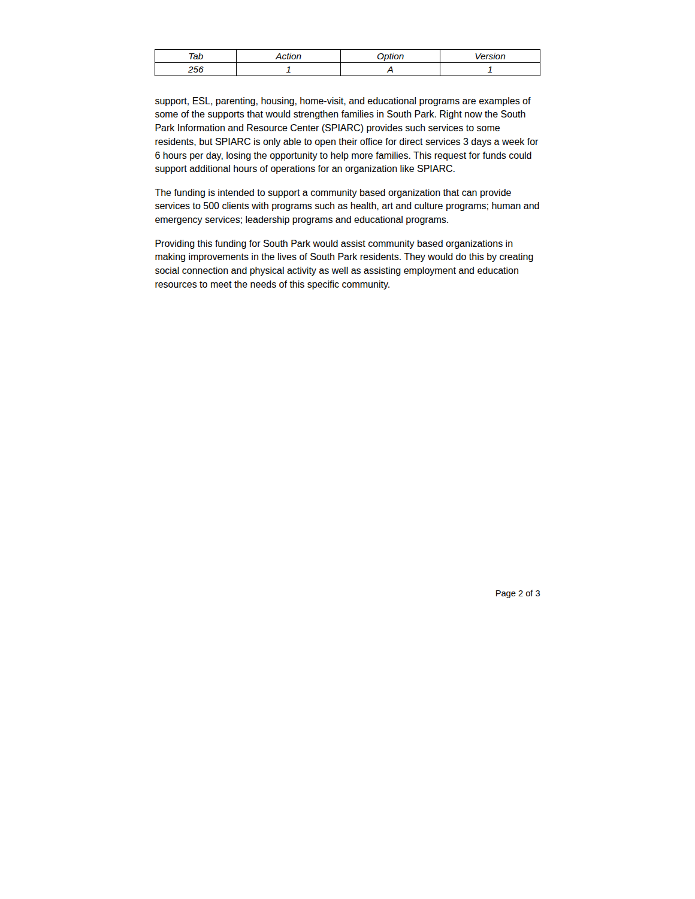| Tab | Action | Option | Version |
| 256 | 1 | A | 1 |
support, ESL, parenting, housing, home-visit, and educational programs are examples of some of the supports that would strengthen families in South Park. Right now the South Park Information and Resource Center (SPIARC) provides such services to some residents, but SPIARC is only able to open their office for direct services 3 days a week for 6 hours per day, losing the opportunity to help more families. This request for funds could support additional hours of operations for an organization like SPIARC.
The funding is intended to support a community based organization that can provide services to 500 clients with programs such as health, art and culture programs; human and emergency services; leadership programs and educational programs.
Providing this funding for South Park would assist community based organizations in making improvements in the lives of South Park residents. They would do this by creating social connection and physical activity as well as assisting employment and education resources to meet the needs of this specific community.
Page 2 of 3